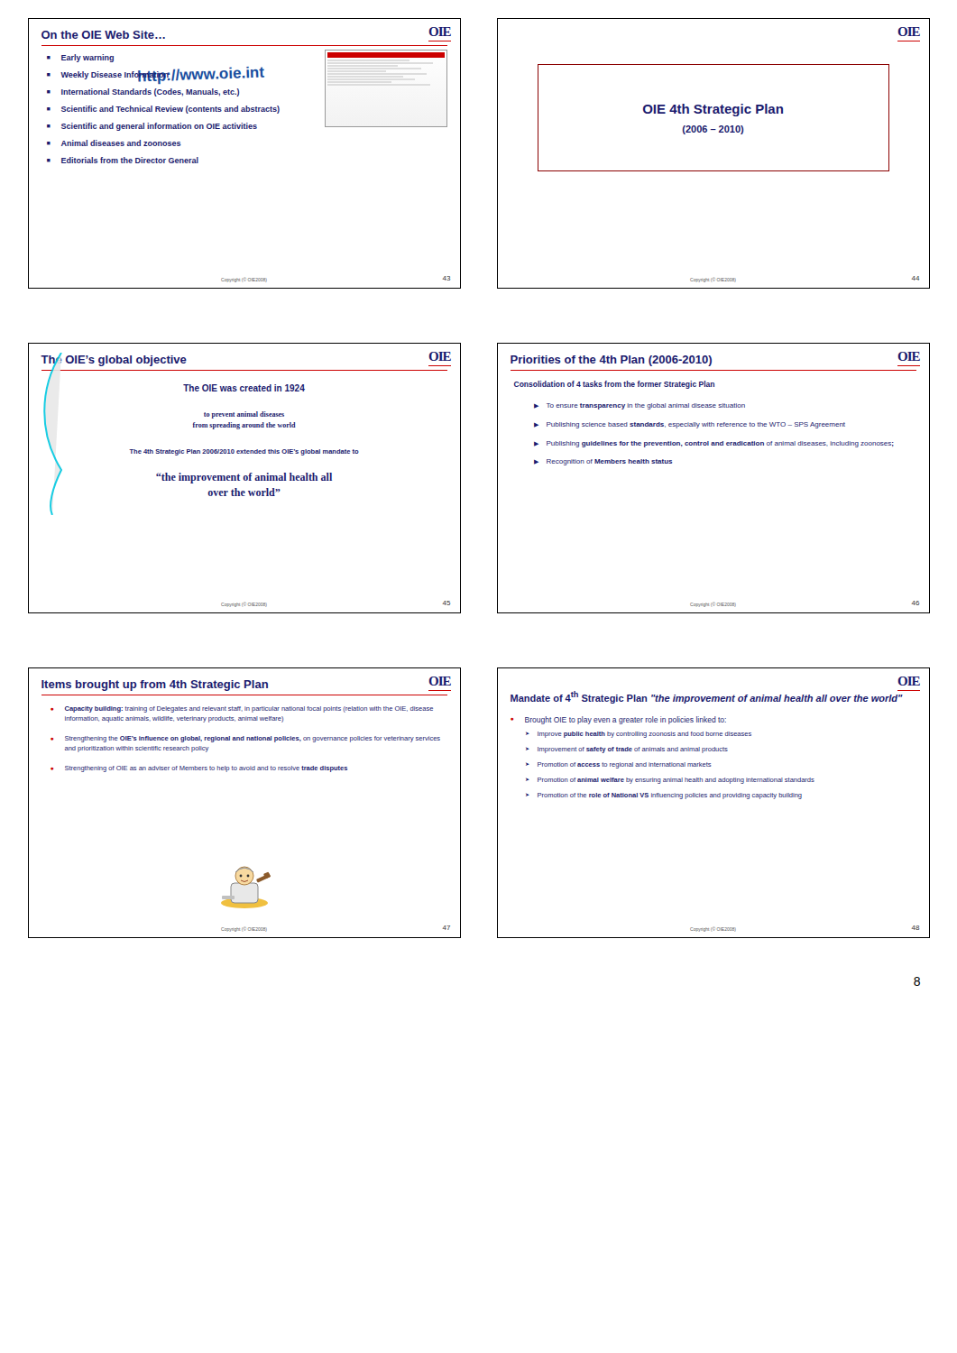OIE
On the OIE Web Site…
http://www.oie.int
Early warning
Weekly Disease Information
International Standards (Codes, Manuals, etc.)
Scientific and Technical Review (contents and abstracts)
Scientific and general information on OIE activities
Animal diseases and zoonoses
Editorials from the Director General
Copyright (© OIE2008)
43
OIE
OIE 4th Strategic Plan
(2006 – 2010)
Copyright (© OIE2008)
44
OIE
The OIE’s global objective
The OIE was created in 1924
to prevent animal diseases
from spreading around the world
The 4th Strategic Plan 2006/2010 extended this OIE’s global mandate to
“the improvement of animal health all
over the world”
Copyright (© OIE2008)
45
OIE
Priorities of the 4th Plan (2006-2010)
Consolidation of 4 tasks from the former Strategic Plan
To ensure transparency in the global animal disease situation
Publishing science based standards, especially with reference to the WTO – SPS Agreement
Publishing guidelines for the prevention, control and eradication of animal diseases, including zoonoses;
Recognition of Members health status
Copyright (© OIE2008)
46
OIE
Items brought up from 4th Strategic Plan
Capacity building: training of Delegates and relevant staff, in particular national focal points (relation with the OIE, disease information, aquatic animals, wildlife, veterinary products, animal welfare)
Strengthening the OIE’s influence on global, regional and national policies, on governance policies for veterinary services and prioritization within scientific research policy
Strengthening of OIE as an adviser of Members to help to avoid and to resolve trade disputes
Copyright (© OIE2008)
47
OIE
Mandate of 4th Strategic Plan "the improvement of animal health all over the world"
Brought OIE to play even a greater role in policies linked to:
Improve public health by controlling zoonosis and food borne diseases
Improvement of safety of trade of animals and animal products
Promotion of access to regional and international markets
Promotion of animal welfare by ensuring animal health and adopting international standards
Promotion of the role of National VS influencing policies and providing capacity building
Copyright (© OIE2008)
48
8